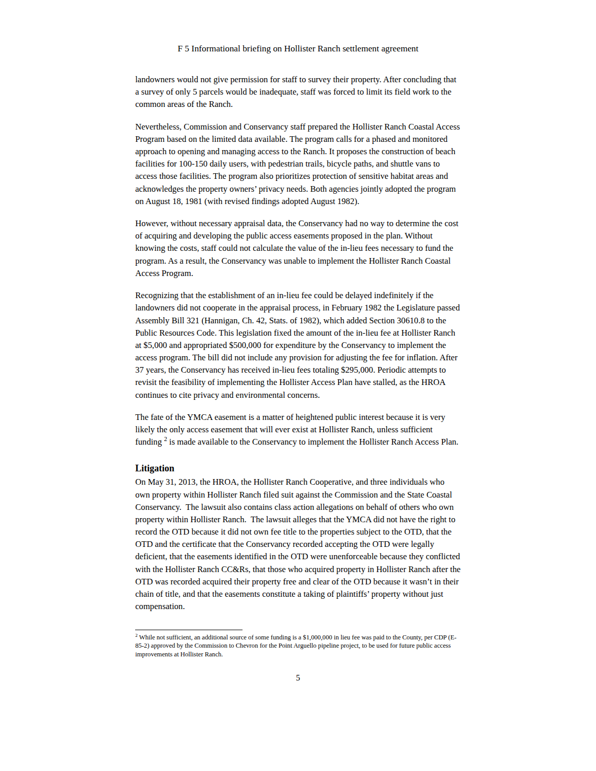F 5 Informational briefing on Hollister Ranch settlement agreement
landowners would not give permission for staff to survey their property. After concluding that a survey of only 5 parcels would be inadequate, staff was forced to limit its field work to the common areas of the Ranch.
Nevertheless, Commission and Conservancy staff prepared the Hollister Ranch Coastal Access Program based on the limited data available. The program calls for a phased and monitored approach to opening and managing access to the Ranch. It proposes the construction of beach facilities for 100-150 daily users, with pedestrian trails, bicycle paths, and shuttle vans to access those facilities. The program also prioritizes protection of sensitive habitat areas and acknowledges the property owners’ privacy needs. Both agencies jointly adopted the program on August 18, 1981 (with revised findings adopted August 1982).
However, without necessary appraisal data, the Conservancy had no way to determine the cost of acquiring and developing the public access easements proposed in the plan. Without knowing the costs, staff could not calculate the value of the in-lieu fees necessary to fund the program. As a result, the Conservancy was unable to implement the Hollister Ranch Coastal Access Program.
Recognizing that the establishment of an in-lieu fee could be delayed indefinitely if the landowners did not cooperate in the appraisal process, in February 1982 the Legislature passed Assembly Bill 321 (Hannigan, Ch. 42, Stats. of 1982), which added Section 30610.8 to the Public Resources Code. This legislation fixed the amount of the in-lieu fee at Hollister Ranch at $5,000 and appropriated $500,000 for expenditure by the Conservancy to implement the access program. The bill did not include any provision for adjusting the fee for inflation. After 37 years, the Conservancy has received in-lieu fees totaling $295,000. Periodic attempts to revisit the feasibility of implementing the Hollister Access Plan have stalled, as the HROA continues to cite privacy and environmental concerns.
The fate of the YMCA easement is a matter of heightened public interest because it is very likely the only access easement that will ever exist at Hollister Ranch, unless sufficient funding 2 is made available to the Conservancy to implement the Hollister Ranch Access Plan.
Litigation
On May 31, 2013, the HROA, the Hollister Ranch Cooperative, and three individuals who own property within Hollister Ranch filed suit against the Commission and the State Coastal Conservancy. The lawsuit also contains class action allegations on behalf of others who own property within Hollister Ranch. The lawsuit alleges that the YMCA did not have the right to record the OTD because it did not own fee title to the properties subject to the OTD, that the OTD and the certificate that the Conservancy recorded accepting the OTD were legally deficient, that the easements identified in the OTD were unenforceable because they conflicted with the Hollister Ranch CC&Rs, that those who acquired property in Hollister Ranch after the OTD was recorded acquired their property free and clear of the OTD because it wasn’t in their chain of title, and that the easements constitute a taking of plaintiffs’ property without just compensation.
2 While not sufficient, an additional source of some funding is a $1,000,000 in lieu fee was paid to the County, per CDP (E-85-2) approved by the Commission to Chevron for the Point Arguello pipeline project, to be used for future public access improvements at Hollister Ranch.
5